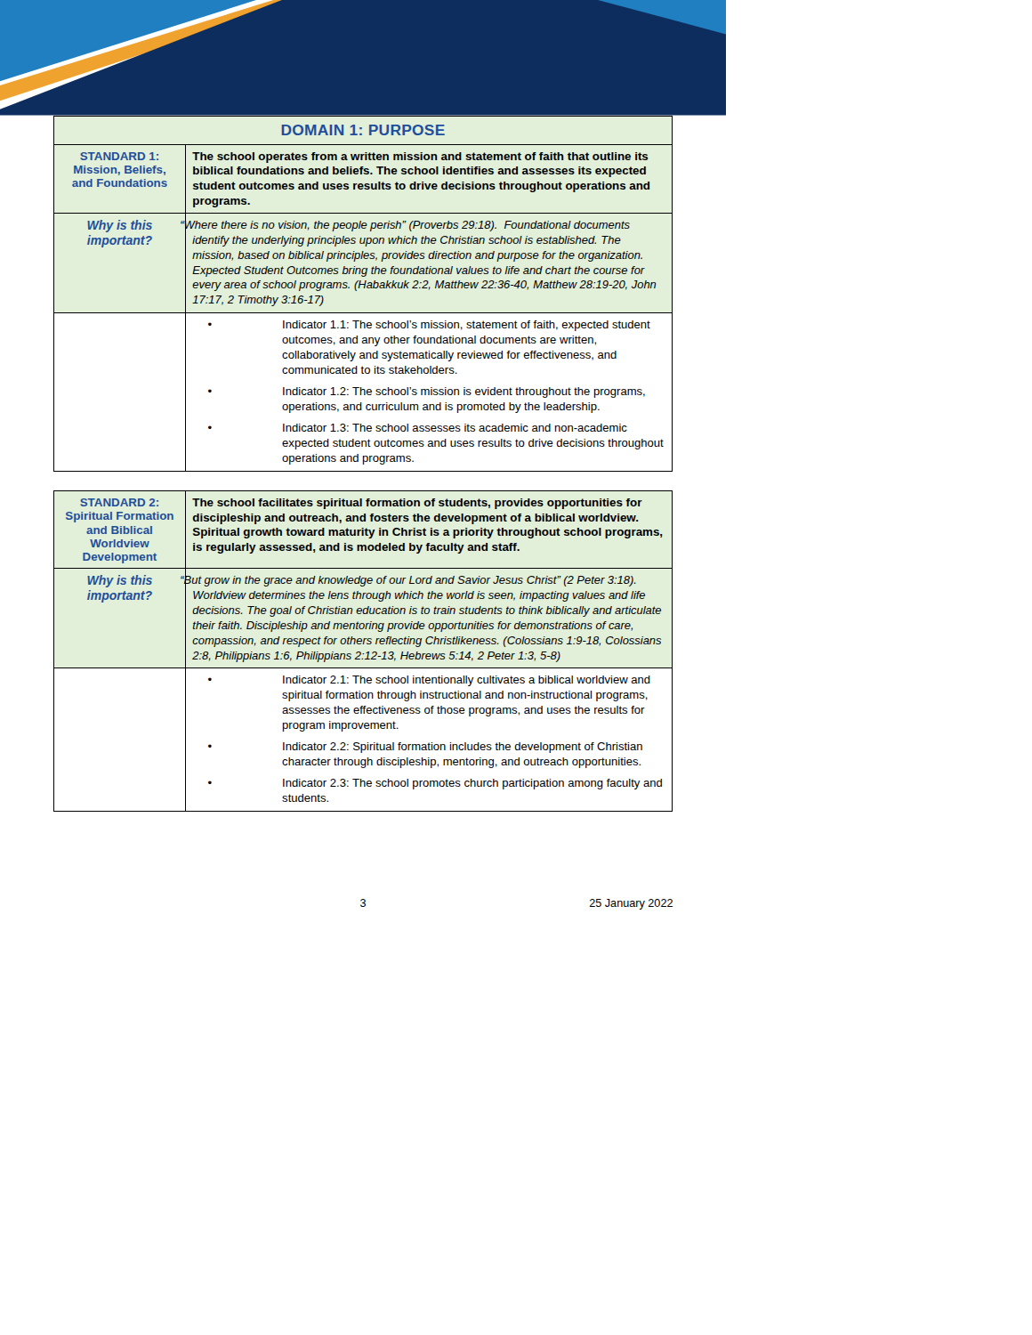| DOMAIN 1: PURPOSE |
| STANDARD 1: Mission, Beliefs, and Foundations | The school operates from a written mission and statement of faith that outline its biblical foundations and beliefs. The school identifies and assesses its expected student outcomes and uses results to drive decisions throughout operations and programs. |
| Why is this important? | “Where there is no vision, the people perish” (Proverbs 29:18). Foundational documents identify the underlying principles upon which the Christian school is established. The mission, based on biblical principles, provides direction and purpose for the organization. Expected Student Outcomes bring the foundational values to life and chart the course for every area of school programs. (Habakkuk 2:2, Matthew 22:36-40, Matthew 28:19-20, John 17:17, 2 Timothy 3:16-17) |
| | Indicator 1.1: The school’s mission, statement of faith, expected student outcomes, and any other foundational documents are written, collaboratively and systematically reviewed for effectiveness, and communicated to its stakeholders. Indicator 1.2: The school’s mission is evident throughout the programs, operations, and curriculum and is promoted by the leadership. Indicator 1.3: The school assesses its academic and non-academic expected student outcomes and uses results to drive decisions throughout operations and programs. |
| STANDARD 2: Spiritual Formation and Biblical Worldview Development | The school facilitates spiritual formation of students, provides opportunities for discipleship and outreach, and fosters the development of a biblical worldview. Spiritual growth toward maturity in Christ is a priority throughout school programs, is regularly assessed, and is modeled by faculty and staff. |
| Why is this important? | “But grow in the grace and knowledge of our Lord and Savior Jesus Christ” (2 Peter 3:18). Worldview determines the lens through which the world is seen, impacting values and life decisions. The goal of Christian education is to train students to think biblically and articulate their faith. Discipleship and mentoring provide opportunities for demonstrations of care, compassion, and respect for others reflecting Christlikeness. (Colossians 1:9-18, Colossians 2:8, Philippians 1:6, Philippians 2:12-13, Hebrews 5:14, 2 Peter 1:3, 5-8) |
| | Indicator 2.1: The school intentionally cultivates a biblical worldview and spiritual formation through instructional and non-instructional programs, assesses the effectiveness of those programs, and uses the results for program improvement. Indicator 2.2: Spiritual formation includes the development of Christian character through discipleship, mentoring, and outreach opportunities. Indicator 2.3: The school promotes church participation among faculty and students. |
3
25 January 2022